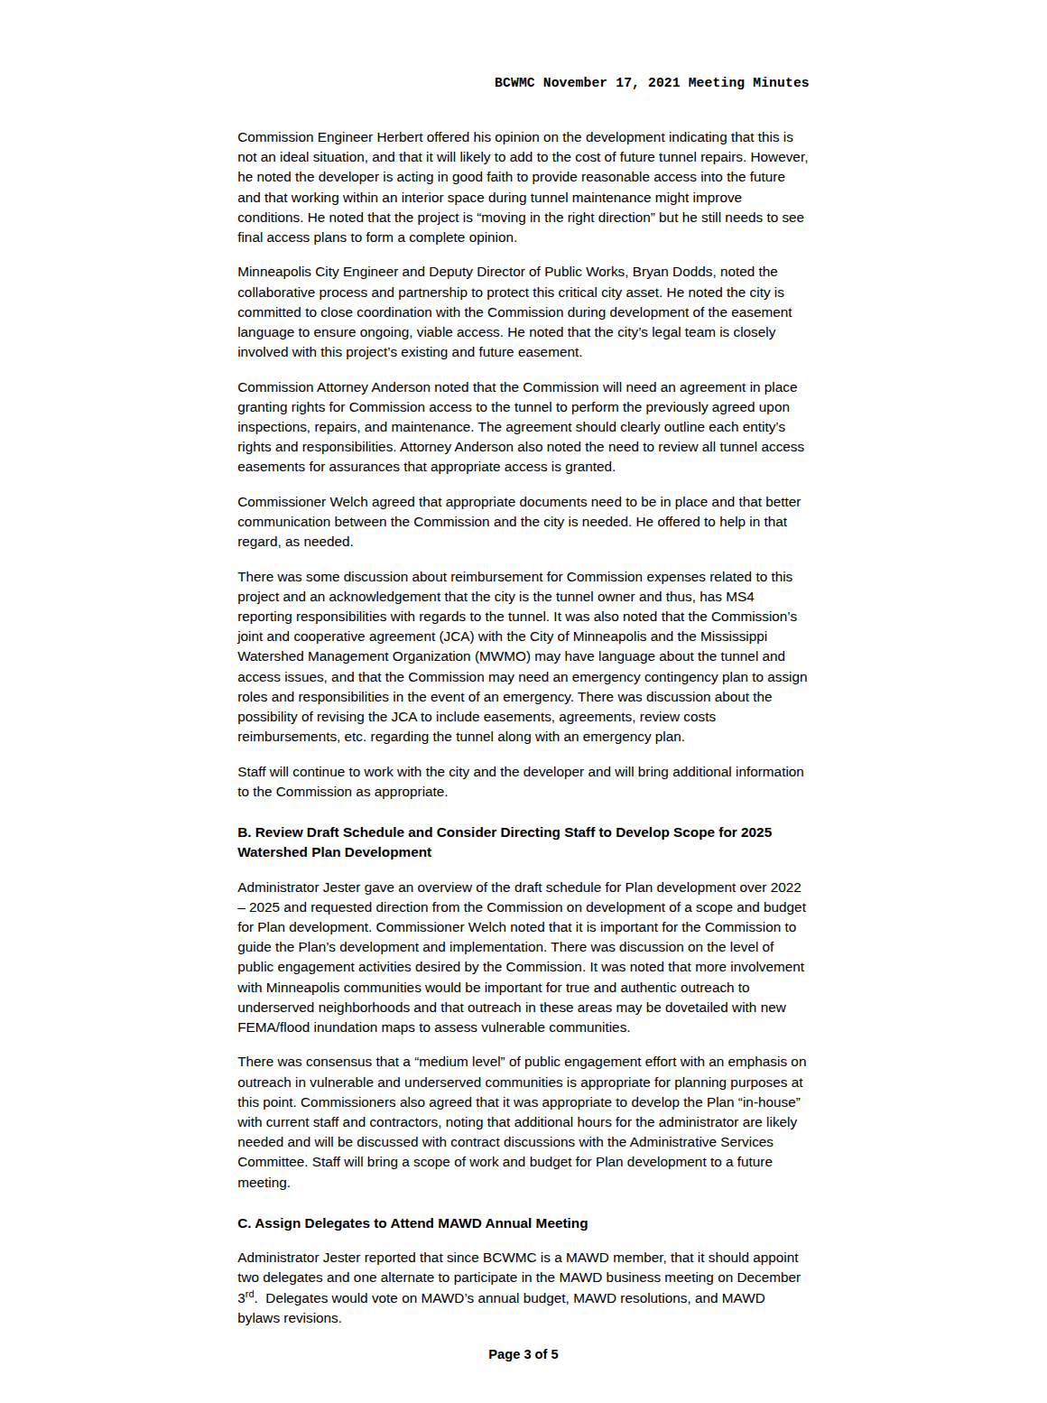BCWMC November 17, 2021 Meeting Minutes
Commission Engineer Herbert offered his opinion on the development indicating that this is not an ideal situation, and that it will likely to add to the cost of future tunnel repairs. However, he noted the developer is acting in good faith to provide reasonable access into the future and that working within an interior space during tunnel maintenance might improve conditions. He noted that the project is “moving in the right direction” but he still needs to see final access plans to form a complete opinion.
Minneapolis City Engineer and Deputy Director of Public Works, Bryan Dodds, noted the collaborative process and partnership to protect this critical city asset. He noted the city is committed to close coordination with the Commission during development of the easement language to ensure ongoing, viable access. He noted that the city’s legal team is closely involved with this project’s existing and future easement.
Commission Attorney Anderson noted that the Commission will need an agreement in place granting rights for Commission access to the tunnel to perform the previously agreed upon inspections, repairs, and maintenance. The agreement should clearly outline each entity’s rights and responsibilities. Attorney Anderson also noted the need to review all tunnel access easements for assurances that appropriate access is granted.
Commissioner Welch agreed that appropriate documents need to be in place and that better communication between the Commission and the city is needed. He offered to help in that regard, as needed.
There was some discussion about reimbursement for Commission expenses related to this project and an acknowledgement that the city is the tunnel owner and thus, has MS4 reporting responsibilities with regards to the tunnel. It was also noted that the Commission’s joint and cooperative agreement (JCA) with the City of Minneapolis and the Mississippi Watershed Management Organization (MWMO) may have language about the tunnel and access issues, and that the Commission may need an emergency contingency plan to assign roles and responsibilities in the event of an emergency. There was discussion about the possibility of revising the JCA to include easements, agreements, review costs reimbursements, etc. regarding the tunnel along with an emergency plan.
Staff will continue to work with the city and the developer and will bring additional information to the Commission as appropriate.
B. Review Draft Schedule and Consider Directing Staff to Develop Scope for 2025 Watershed Plan Development
Administrator Jester gave an overview of the draft schedule for Plan development over 2022 – 2025 and requested direction from the Commission on development of a scope and budget for Plan development. Commissioner Welch noted that it is important for the Commission to guide the Plan’s development and implementation. There was discussion on the level of public engagement activities desired by the Commission. It was noted that more involvement with Minneapolis communities would be important for true and authentic outreach to underserved neighborhoods and that outreach in these areas may be dovetailed with new FEMA/flood inundation maps to assess vulnerable communities.
There was consensus that a “medium level” of public engagement effort with an emphasis on outreach in vulnerable and underserved communities is appropriate for planning purposes at this point. Commissioners also agreed that it was appropriate to develop the Plan “in-house” with current staff and contractors, noting that additional hours for the administrator are likely needed and will be discussed with contract discussions with the Administrative Services Committee. Staff will bring a scope of work and budget for Plan development to a future meeting.
C. Assign Delegates to Attend MAWD Annual Meeting
Administrator Jester reported that since BCWMC is a MAWD member, that it should appoint two delegates and one alternate to participate in the MAWD business meeting on December 3rd. Delegates would vote on MAWD’s annual budget, MAWD resolutions, and MAWD bylaws revisions.
Page 3 of 5